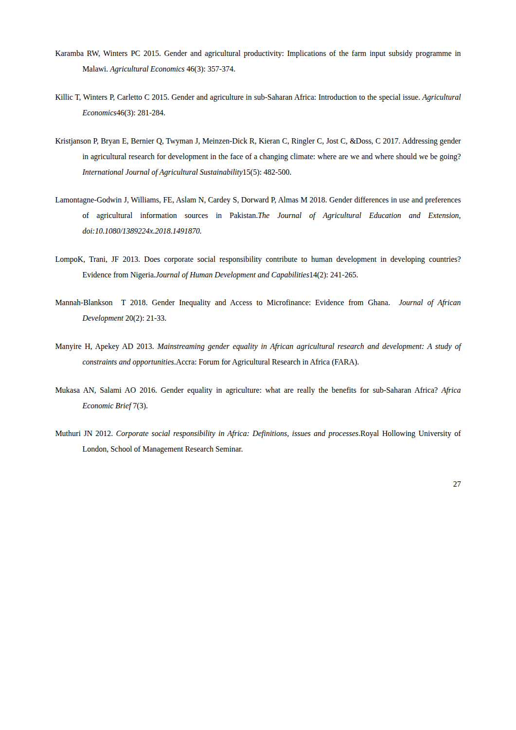Karamba RW, Winters PC 2015. Gender and agricultural productivity: Implications of the farm input subsidy programme in Malawi. Agricultural Economics 46(3): 357-374.
Killic T, Winters P, Carletto C 2015. Gender and agriculture in sub-Saharan Africa: Introduction to the special issue. Agricultural Economics46(3): 281-284.
Kristjanson P, Bryan E, Bernier Q, Twyman J, Meinzen-Dick R, Kieran C, Ringler C, Jost C, &Doss, C 2017. Addressing gender in agricultural research for development in the face of a changing climate: where are we and where should we be going? International Journal of Agricultural Sustainability15(5): 482-500.
Lamontagne-Godwin J, Williams, FE, Aslam N, Cardey S, Dorward P, Almas M 2018. Gender differences in use and preferences of agricultural information sources in Pakistan.The Journal of Agricultural Education and Extension, doi:10.1080/1389224x.2018.1491870.
LompoK, Trani, JF 2013. Does corporate social responsibility contribute to human development in developing countries? Evidence from Nigeria.Journal of Human Development and Capabilities14(2): 241-265.
Mannah-Blankson T 2018. Gender Inequality and Access to Microfinance: Evidence from Ghana. Journal of African Development 20(2): 21-33.
Manyire H, Apekey AD 2013. Mainstreaming gender equality in African agricultural research and development: A study of constraints and opportunities.Accra: Forum for Agricultural Research in Africa (FARA).
Mukasa AN, Salami AO 2016. Gender equality in agriculture: what are really the benefits for sub-Saharan Africa? Africa Economic Brief 7(3).
Muthuri JN 2012. Corporate social responsibility in Africa: Definitions, issues and processes.Royal Hollowing University of London, School of Management Research Seminar.
27